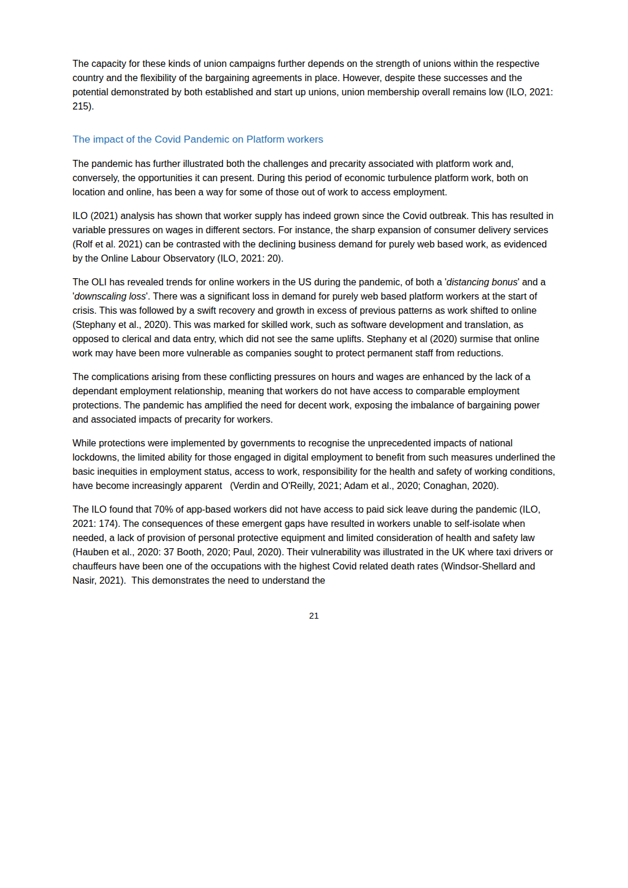The capacity for these kinds of union campaigns further depends on the strength of unions within the respective country and the flexibility of the bargaining agreements in place. However, despite these successes and the potential demonstrated by both established and start up unions, union membership overall remains low (ILO, 2021: 215).
The impact of the Covid Pandemic on Platform workers
The pandemic has further illustrated both the challenges and precarity associated with platform work and, conversely, the opportunities it can present. During this period of economic turbulence platform work, both on location and online, has been a way for some of those out of work to access employment.
ILO (2021) analysis has shown that worker supply has indeed grown since the Covid outbreak. This has resulted in variable pressures on wages in different sectors. For instance, the sharp expansion of consumer delivery services (Rolf et al. 2021) can be contrasted with the declining business demand for purely web based work, as evidenced by the Online Labour Observatory (ILO, 2021: 20).
The OLI has revealed trends for online workers in the US during the pandemic, of both a 'distancing bonus' and a 'downscaling loss'. There was a significant loss in demand for purely web based platform workers at the start of crisis. This was followed by a swift recovery and growth in excess of previous patterns as work shifted to online (Stephany et al., 2020). This was marked for skilled work, such as software development and translation, as opposed to clerical and data entry, which did not see the same uplifts. Stephany et al (2020) surmise that online work may have been more vulnerable as companies sought to protect permanent staff from reductions.
The complications arising from these conflicting pressures on hours and wages are enhanced by the lack of a dependant employment relationship, meaning that workers do not have access to comparable employment protections. The pandemic has amplified the need for decent work, exposing the imbalance of bargaining power and associated impacts of precarity for workers.
While protections were implemented by governments to recognise the unprecedented impacts of national lockdowns, the limited ability for those engaged in digital employment to benefit from such measures underlined the basic inequities in employment status, access to work, responsibility for the health and safety of working conditions, have become increasingly apparent (Verdin and O'Reilly, 2021; Adam et al., 2020; Conaghan, 2020).
The ILO found that 70% of app-based workers did not have access to paid sick leave during the pandemic (ILO, 2021: 174). The consequences of these emergent gaps have resulted in workers unable to self-isolate when needed, a lack of provision of personal protective equipment and limited consideration of health and safety law (Hauben et al., 2020: 37 Booth, 2020; Paul, 2020). Their vulnerability was illustrated in the UK where taxi drivers or chauffeurs have been one of the occupations with the highest Covid related death rates (Windsor-Shellard and Nasir, 2021). This demonstrates the need to understand the
21